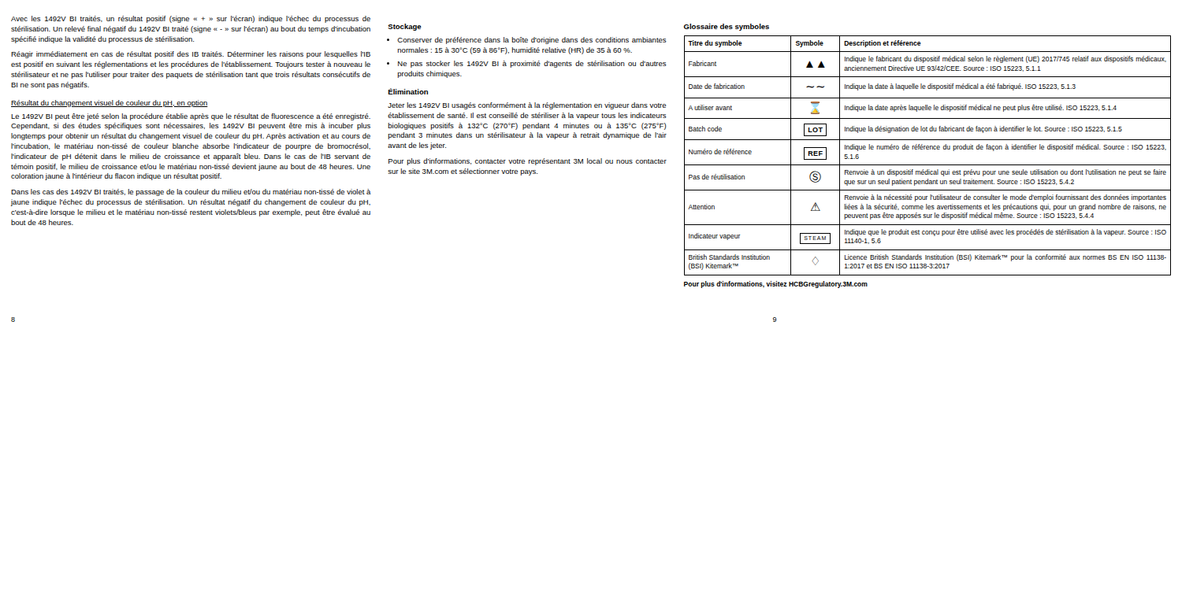Avec les 1492V BI traités, un résultat positif (signe « + » sur l'écran) indique l'échec du processus de stérilisation. Un relevé final négatif du 1492V BI traité (signe « - » sur l'écran) au bout du temps d'incubation spécifié indique la validité du processus de stérilisation.
Réagir immédiatement en cas de résultat positif des IB traités. Déterminer les raisons pour lesquelles l'IB est positif en suivant les réglementations et les procédures de l'établissement. Toujours tester à nouveau le stérilisateur et ne pas l'utiliser pour traiter des paquets de stérilisation tant que trois résultats consécutifs de BI ne sont pas négatifs.
Résultat du changement visuel de couleur du pH, en option
Le 1492V BI peut être jeté selon la procédure établie après que le résultat de fluorescence a été enregistré. Cependant, si des études spécifiques sont nécessaires, les 1492V BI peuvent être mis à incuber plus longtemps pour obtenir un résultat du changement visuel de couleur du pH. Après activation et au cours de l'incubation, le matériau non-tissé de couleur blanche absorbe l'indicateur de pourpre de bromocrésol, l'indicateur de pH détenit dans le milieu de croissance et apparaît bleu. Dans le cas de l'IB servant de témoin positif, le milieu de croissance et/ou le matériau non-tissé devient jaune au bout de 48 heures. Une coloration jaune à l'intérieur du flacon indique un résultat positif.
Dans les cas des 1492V BI traités, le passage de la couleur du milieu et/ou du matériau non-tissé de violet à jaune indique l'échec du processus de stérilisation. Un résultat négatif du changement de couleur du pH, c'est-à-dire lorsque le milieu et le matériau non-tissé restent violets/bleus par exemple, peut être évalué au bout de 48 heures.
Stockage
Conserver de préférence dans la boîte d'origine dans des conditions ambiantes normales : 15 à 30°C (59 à 86°F), humidité relative (HR) de 35 à 60 %.
Ne pas stocker les 1492V BI à proximité d'agents de stérilisation ou d'autres produits chimiques.
Élimination
Jeter les 1492V BI usagés conformément à la réglementation en vigueur dans votre établissement de santé. Il est conseillé de stériliser à la vapeur tous les indicateurs biologiques positifs à 132°C (270°F) pendant 4 minutes ou à 135°C (275°F) pendant 3 minutes dans un stérilisateur à la vapeur à retrait dynamique de l'air avant de les jeter.
Pour plus d'informations, contacter votre représentant 3M local ou nous contacter sur le site 3M.com et sélectionner votre pays.
Glossaire des symboles
| Titre du symbole | Symbole | Description et référence |
| --- | --- | --- |
| Fabricant | ▲▲ | Indique le fabricant du dispositif médical selon le règlement (UE) 2017/745 relatif aux dispositifs médicaux, anciennement Directive UE 93/42/CEE. Source : ISO 15223, 5.1.1 |
| Date de fabrication | ∼∼ | Indique la date à laquelle le dispositif médical a été fabriqué. ISO 15223, 5.1.3 |
| A utiliser avant | ⌛ | Indique la date après laquelle le dispositif médical ne peut plus être utilisé. ISO 15223, 5.1.4 |
| Batch code | LOT | Indique la désignation de lot du fabricant de façon à identifier le lot. Source : ISO 15223, 5.1.5 |
| Numéro de référence | REF | Indique le numéro de référence du produit de façon à identifier le dispositif médical. Source : ISO 15223, 5.1.6 |
| Pas de réutilisation | Ⓢ | Renvoie à un dispositif médical qui est prévu pour une seule utilisation ou dont l'utilisation ne peut se faire que sur un seul patient pendant un seul traitement. Source : ISO 15223, 5.4.2 |
| Attention | ⚠ | Renvoie à la nécessité pour l'utilisateur de consulter le mode d'emploi fournissant des données importantes liées à la sécurité, comme les avertissements et les précautions qui, pour un grand nombre de raisons, ne peuvent pas être apposés sur le dispositif médical même. Source : ISO 15223, 5.4.4 |
| Indicateur vapeur | STEAM | Indique que le produit est conçu pour être utilisé avec les procédés de stérilisation à la vapeur. Source : ISO 11140-1, 5.6 |
| British Standards Institution (BSI) Kitemark™ | ♢ | Licence British Standards Institution (BSI) Kitemark™ pour la conformité aux normes BS EN ISO 11138-1:2017 et BS EN ISO 11138-3:2017 |
Pour plus d'informations, visitez HCBGregulatory.3M.com
8 9